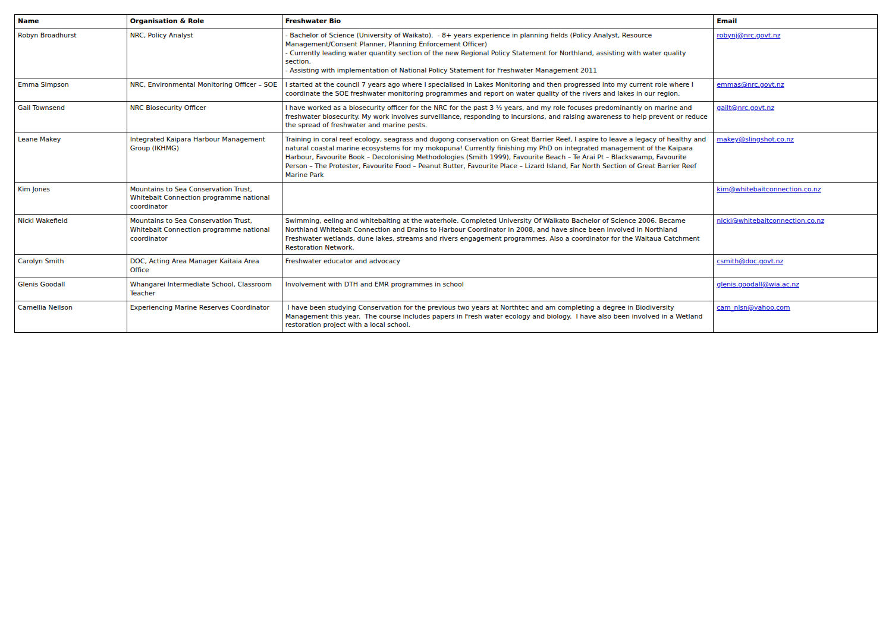| Name | Organisation & Role | Freshwater Bio | Email |
| --- | --- | --- | --- |
| Robyn Broadhurst | NRC, Policy Analyst | - Bachelor of Science (University of Waikato). - 8+ years experience in planning fields (Policy Analyst, Resource Management/Consent Planner, Planning Enforcement Officer) - Currently leading water quantity section of the new Regional Policy Statement for Northland, assisting with water quality section. - Assisting with implementation of National Policy Statement for Freshwater Management 2011 | robynj@nrc.govt.nz |
| Emma Simpson | NRC, Environmental Monitoring Officer – SOE | I started at the council 7 years ago where I specialised in Lakes Monitoring and then progressed into my current role where I coordinate the SOE freshwater monitoring programmes and report on water quality of the rivers and lakes in our region. | emmas@nrc.govt.nz |
| Gail Townsend | NRC Biosecurity Officer | I have worked as a biosecurity officer for the NRC for the past 3 ½ years, and my role focuses predominantly on marine and freshwater biosecurity. My work involves surveillance, responding to incursions, and raising awareness to help prevent or reduce the spread of freshwater and marine pests. | gailt@nrc.govt.nz |
| Leane Makey | Integrated Kaipara Harbour Management Group (IKHMG) | Training in coral reef ecology, seagrass and dugong conservation on Great Barrier Reef, I aspire to leave a legacy of healthy and natural coastal marine ecosystems for my mokopuna! Currently finishing my PhD on integrated management of the Kaipara Harbour, Favourite Book – Decolonising Methodologies (Smith 1999), Favourite Beach – Te Arai Pt – Blackswamp, Favourite Person – The Protester, Favourite Food – Peanut Butter, Favourite Place – Lizard Island, Far North Section of Great Barrier Reef Marine Park | makey@slingshot.co.nz |
| Kim Jones | Mountains to Sea Conservation Trust, Whitebait Connection programme national coordinator | | kim@whitebaitconnection.co.nz |
| Nicki Wakefield | Mountains to Sea Conservation Trust, Whitebait Connection programme national coordinator | Swimming, eeling and whitebaiting at the waterhole. Completed University Of Waikato Bachelor of Science 2006. Became Northland Whitebait Connection and Drains to Harbour Coordinator in 2008, and have since been involved in Northland Freshwater wetlands, dune lakes, streams and rivers engagement programmes. Also a coordinator for the Waitaua Catchment Restoration Network. | nicki@whitebaitconnection.co.nz |
| Carolyn Smith | DOC, Acting Area Manager Kaitaia Area Office | Freshwater educator and advocacy | csmith@doc.govt.nz |
| Glenis Goodall | Whangarei Intermediate School, Classroom Teacher | Involvement with DTH and EMR programmes in school | glenis.goodall@wia.ac.nz |
| Camellia Neilson | Experiencing Marine Reserves Coordinator | I have been studying Conservation for the previous two years at Northtec and am completing a degree in Biodiversity Management this year. The course includes papers in Fresh water ecology and biology. I have also been involved in a Wetland restoration project with a local school. | cam_nlsn@yahoo.com |